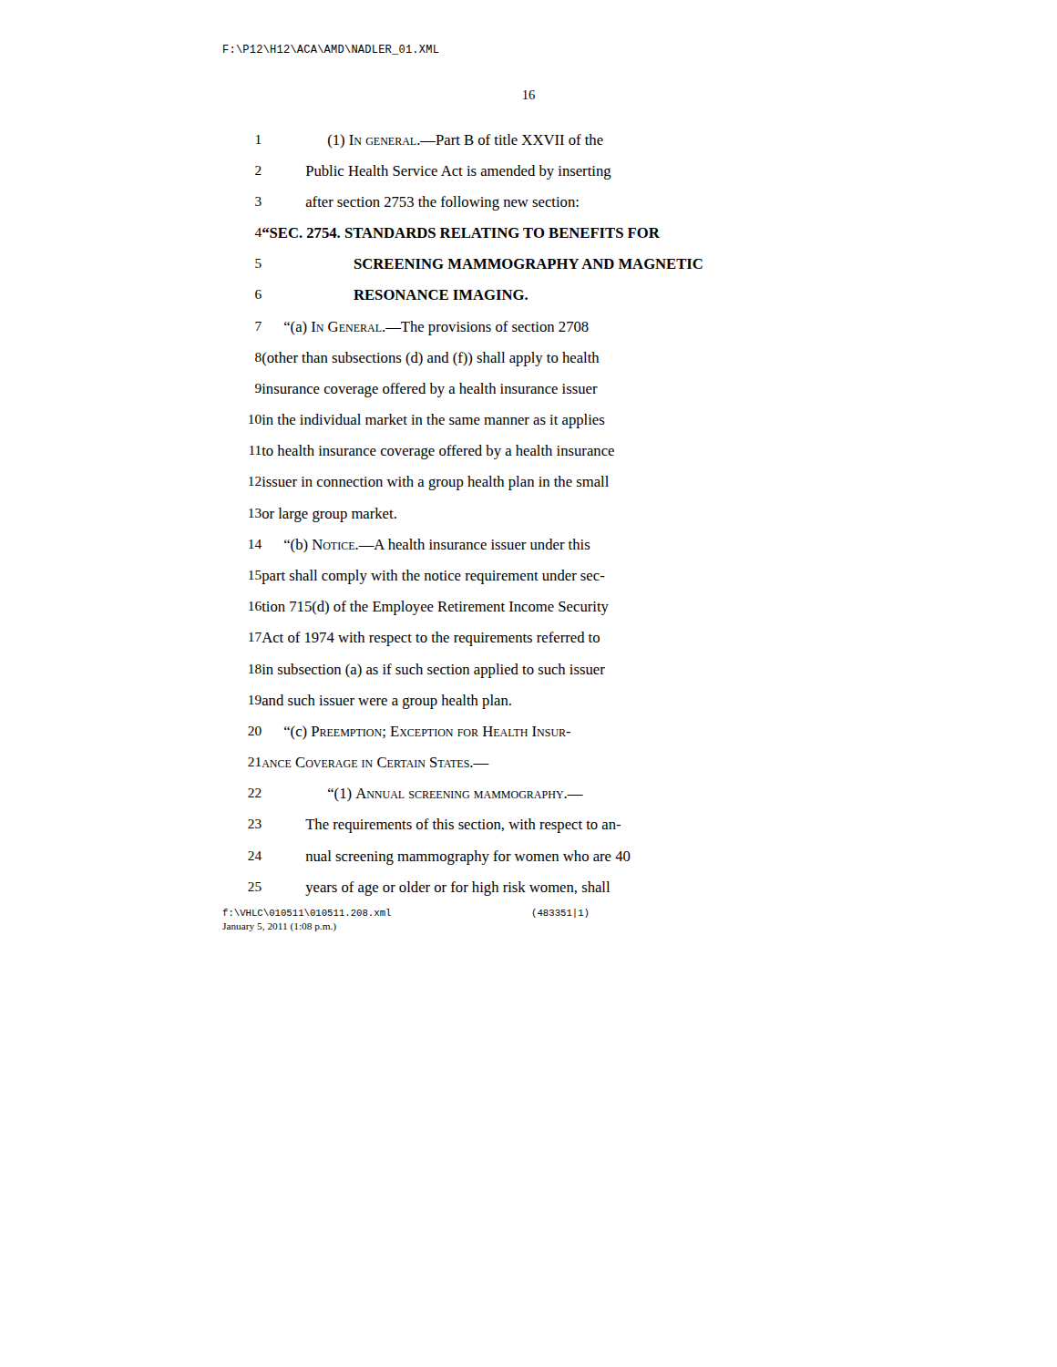F:\P12\H12\ACA\AMD\NADLER_01.XML
16
| 1 | (1) In general. —Part B of title XXVII of the |
| 2 | Public Health Service Act is amended by inserting |
| 3 | after section 2753 the following new section: |
| 4 | “SEC. 2754. STANDARDS RELATING TO BENEFITS FOR |
| 5 | SCREENING MAMMOGRAPHY AND MAGNETIC |
| 6 | RESONANCE IMAGING. |
| 7 | “(a) In General. —The provisions of section 2708 |
| 8 | (other than subsections (d) and (f)) shall apply to health |
| 9 | insurance coverage offered by a health insurance issuer |
| 10 | in the individual market in the same manner as it applies |
| 11 | to health insurance coverage offered by a health insurance |
| 12 | issuer in connection with a group health plan in the small |
| 13 | or large group market. |
| 14 | “(b) Notice. —A health insurance issuer under this |
| 15 | part shall comply with the notice requirement under sec- |
| 16 | tion 715(d) of the Employee Retirement Income Security |
| 17 | Act of 1974 with respect to the requirements referred to |
| 18 | in subsection (a) as if such section applied to such issuer |
| 19 | and such issuer were a group health plan. |
| 20 | “(c) Preemption; Exception for Health Insur- |
| 21 | ance Coverage in Certain States. — |
| 22 | “(1) Annual screening mammography. — |
| 23 | The requirements of this section, with respect to an- |
| 24 | nual screening mammography for women who are 40 |
| 25 | years of age or older or for high risk women, shall |
f:\VHLC\010511\010511.208.xml (483351|1)
January 5, 2011 (1:08 p.m.)